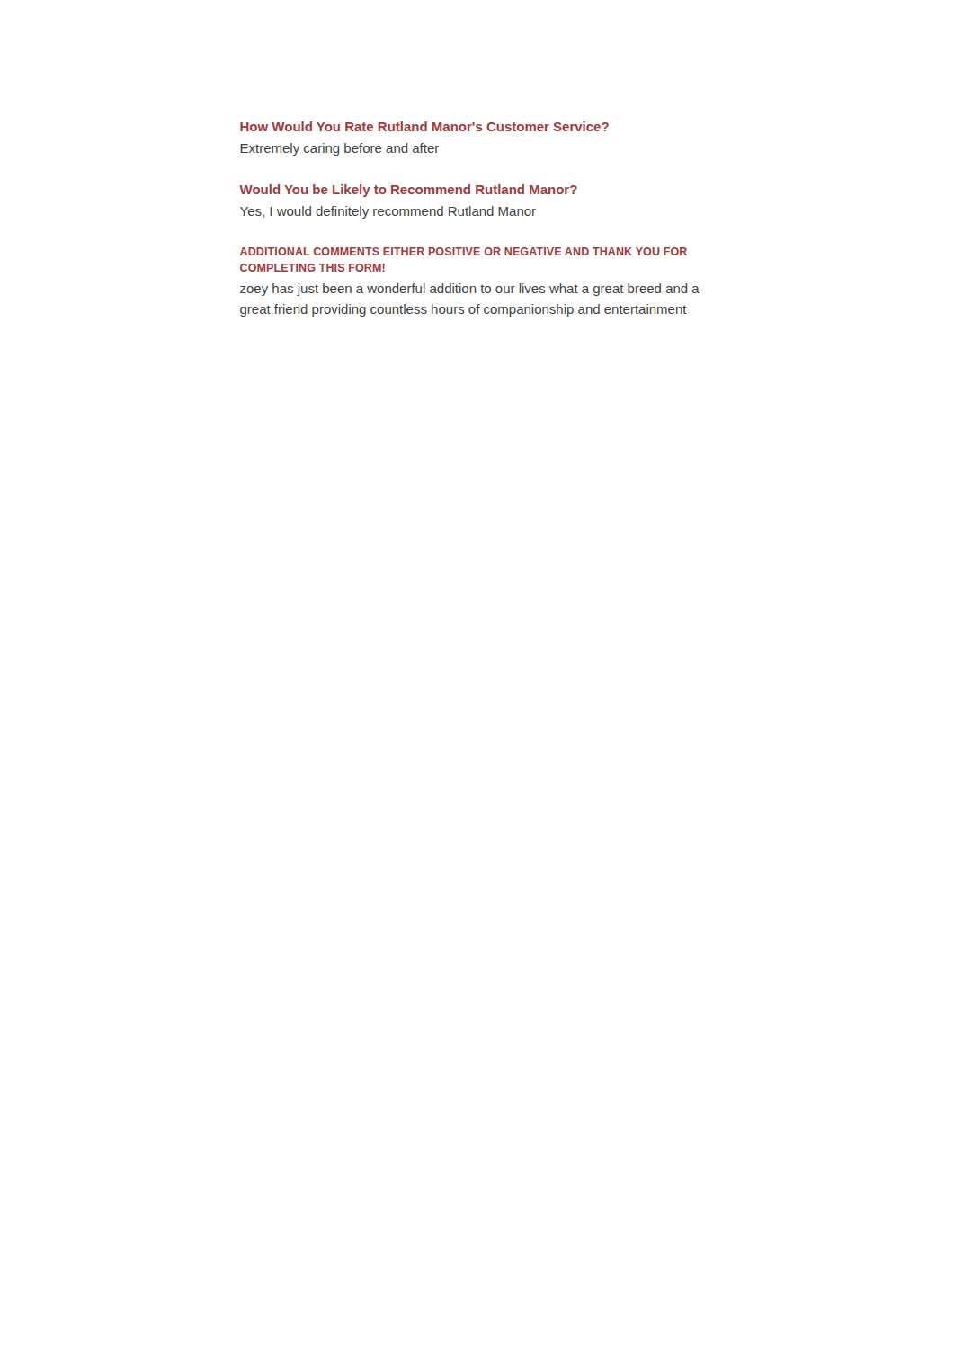How Would You Rate Rutland Manor's Customer Service?
Extremely caring before and after
Would You be Likely to Recommend Rutland Manor?
Yes, I would definitely recommend Rutland Manor
Additional comments either positive or negative and thank you for completing this form!
zoey has just been a wonderful addition to our lives what a great breed and a great friend providing countless hours of companionship and entertainment